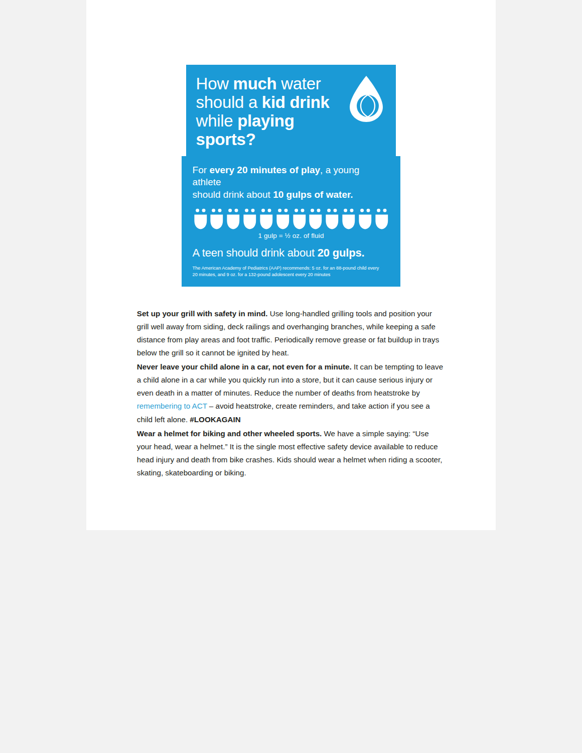How much water
should a kid drink
while playing sports?
For every 20 minutes of play, a young athlete
should drink about 10 gulps of water.
1 gulp = ½ oz. of fluid
A teen should drink about 20 gulps.
The American Academy of Pediatrics (AAP) recommends: 5 oz. for an 88-pound child every 20 minutes, and 9 oz. for a 132-pound adolescent every 20 minutes
Set up your grill with safety in mind. Use long-handled grilling tools and position your grill well away from siding, deck railings and overhanging branches, while keeping a safe distance from play areas and foot traffic. Periodically remove grease or fat buildup in trays below the grill so it cannot be ignited by heat.
Never leave your child alone in a car, not even for a minute. It can be tempting to leave a child alone in a car while you quickly run into a store, but it can cause serious injury or even death in a matter of minutes. Reduce the number of deaths from heatstroke by remembering to ACT – avoid heatstroke, create reminders, and take action if you see a child left alone. #LOOKAGAIN
Wear a helmet for biking and other wheeled sports. We have a simple saying: “Use your head, wear a helmet.” It is the single most effective safety device available to reduce head injury and death from bike crashes. Kids should wear a helmet when riding a scooter, skating, skateboarding or biking.